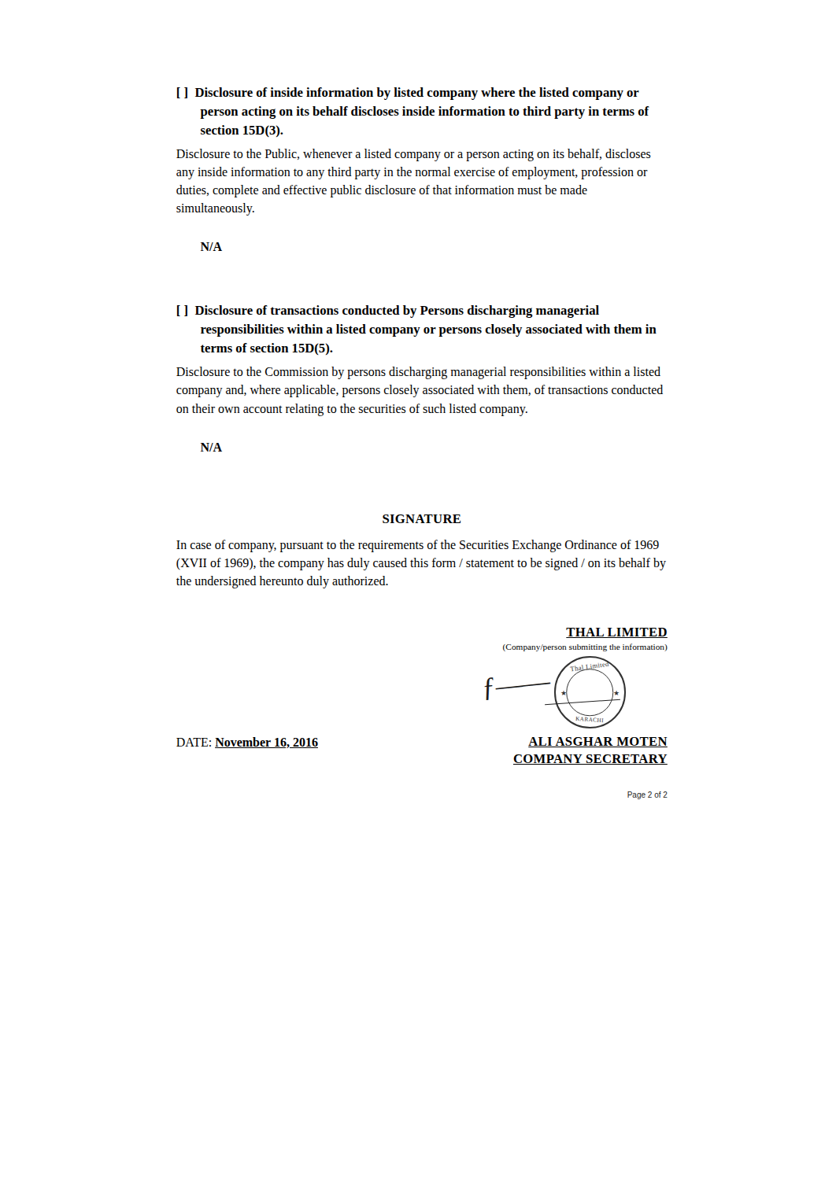[ ] Disclosure of inside information by listed company where the listed company or person acting on its behalf discloses inside information to third party in terms of section 15D(3).
Disclosure to the Public, whenever a listed company or a person acting on its behalf, discloses any inside information to any third party in the normal exercise of employment, profession or duties, complete and effective public disclosure of that information must be made simultaneously.
N/A
[ ] Disclosure of transactions conducted by Persons discharging managerial responsibilities within a listed company or persons closely associated with them in terms of section 15D(5).
Disclosure to the Commission by persons discharging managerial responsibilities within a listed company and, where applicable, persons closely associated with them, of transactions conducted on their own account relating to the securities of such listed company.
N/A
SIGNATURE
In case of company, pursuant to the requirements of the Securities Exchange Ordinance of 1969 (XVII of 1969), the company has duly caused this form / statement to be signed / on its behalf by the undersigned hereunto duly authorized.
THAL LIMITED
(Company/person submitting the information)
ƒ——
Thal Limited
★
★
KARACHI
ALI ASGHAR MOTEN
COMPANY SECRETARY
DATE: November 16, 2016
Page 2 of 2